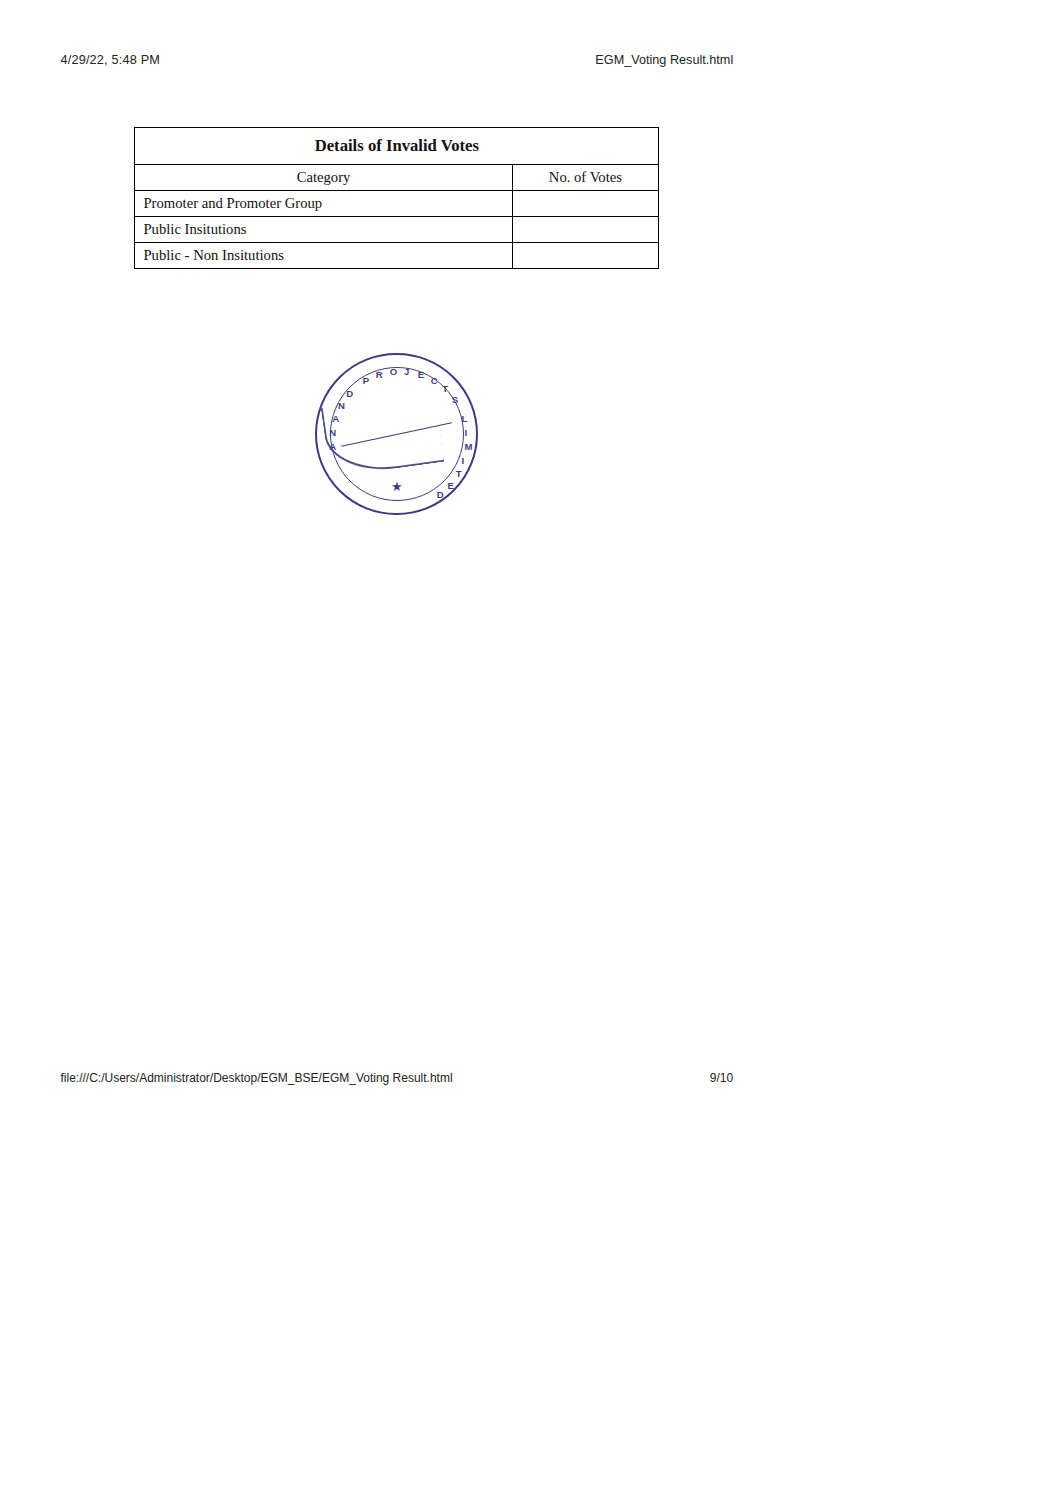4/29/22, 5:48 PM
EGM_Voting Result.html
Details of Invalid Votes
| Category | No. of Votes |
| --- | --- |
| Promoter and Promoter Group | |
| Public Insitutions | |
| Public - Non Insitutions | |
A N A N D P R O J E C T S L I M I T E D
★
file:///C:/Users/Administrator/Desktop/EGM_BSE/EGM_Voting Result.html
9/10